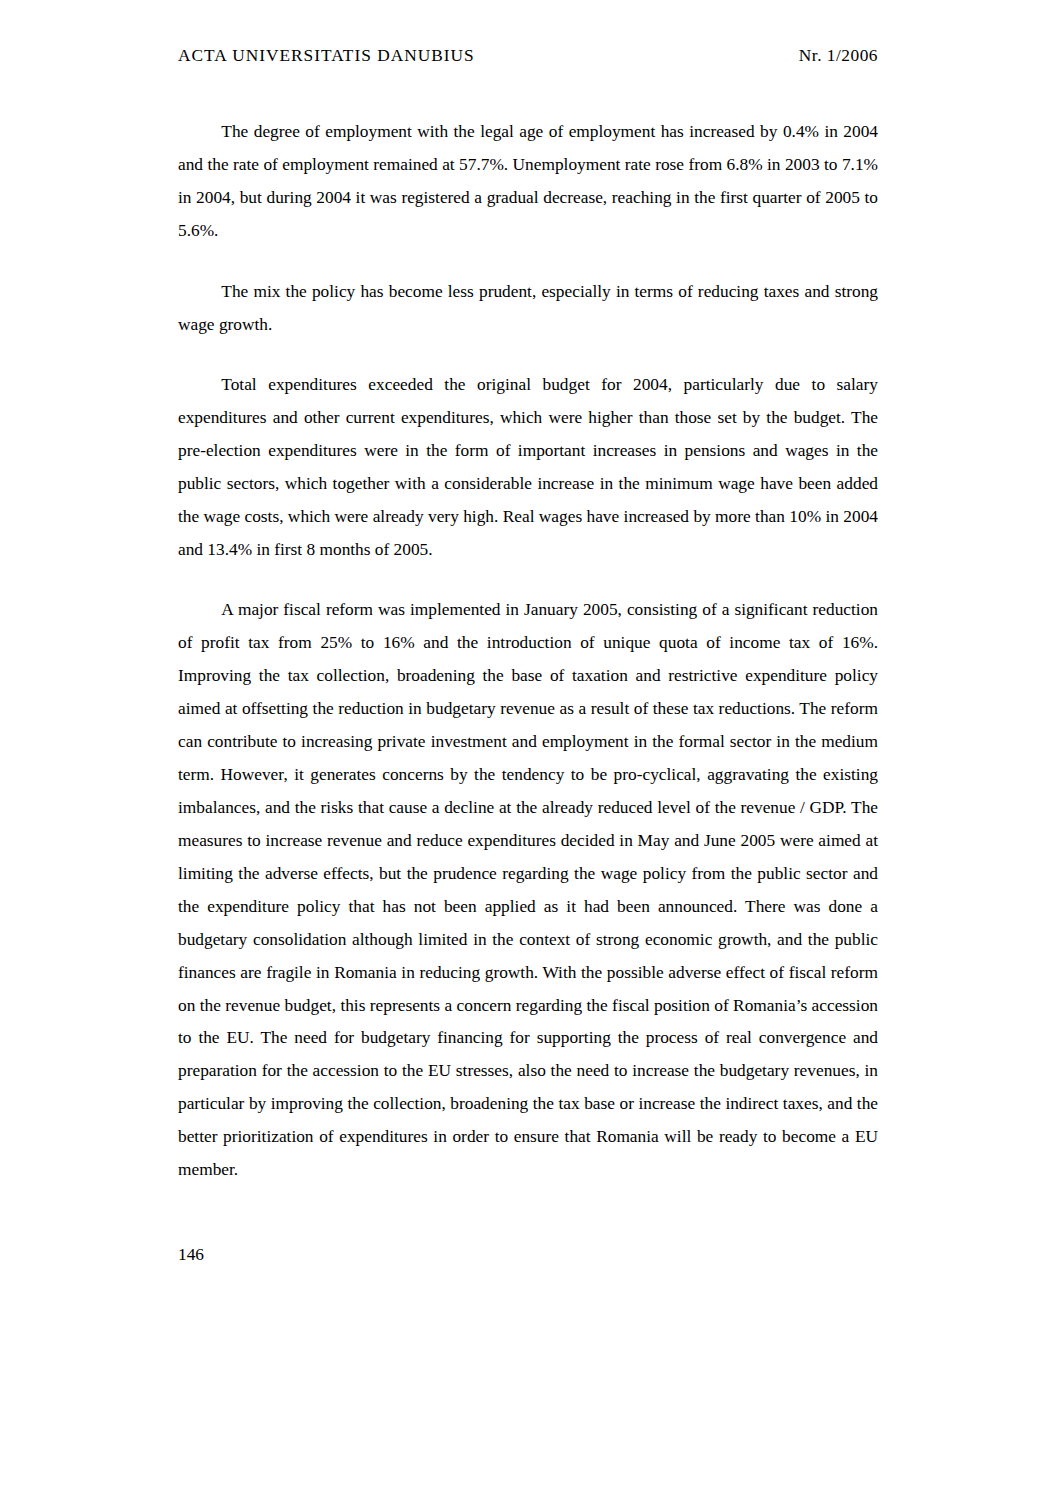Acta Universitatis Danubius Nr. 1/2006
The degree of employment with the legal age of employment has increased by 0.4% in 2004 and the rate of employment remained at 57.7%. Unemployment rate rose from 6.8% in 2003 to 7.1% in 2004, but during 2004 it was registered a gradual decrease, reaching in the first quarter of 2005 to 5.6%.
The mix the policy has become less prudent, especially in terms of reducing taxes and strong wage growth.
Total expenditures exceeded the original budget for 2004, particularly due to salary expenditures and other current expenditures, which were higher than those set by the budget. The pre-election expenditures were in the form of important increases in pensions and wages in the public sectors, which together with a considerable increase in the minimum wage have been added the wage costs, which were already very high. Real wages have increased by more than 10% in 2004 and 13.4% in first 8 months of 2005.
A major fiscal reform was implemented in January 2005, consisting of a significant reduction of profit tax from 25% to 16% and the introduction of unique quota of income tax of 16%. Improving the tax collection, broadening the base of taxation and restrictive expenditure policy aimed at offsetting the reduction in budgetary revenue as a result of these tax reductions. The reform can contribute to increasing private investment and employment in the formal sector in the medium term. However, it generates concerns by the tendency to be pro-cyclical, aggravating the existing imbalances, and the risks that cause a decline at the already reduced level of the revenue / GDP. The measures to increase revenue and reduce expenditures decided in May and June 2005 were aimed at limiting the adverse effects, but the prudence regarding the wage policy from the public sector and the expenditure policy that has not been applied as it had been announced. There was done a budgetary consolidation although limited in the context of strong economic growth, and the public finances are fragile in Romania in reducing growth. With the possible adverse effect of fiscal reform on the revenue budget, this represents a concern regarding the fiscal position of Romania’s accession to the EU. The need for budgetary financing for supporting the process of real convergence and preparation for the accession to the EU stresses, also the need to increase the budgetary revenues, in particular by improving the collection, broadening the tax base or increase the indirect taxes, and the better prioritization of expenditures in order to ensure that Romania will be ready to become a EU member.
146